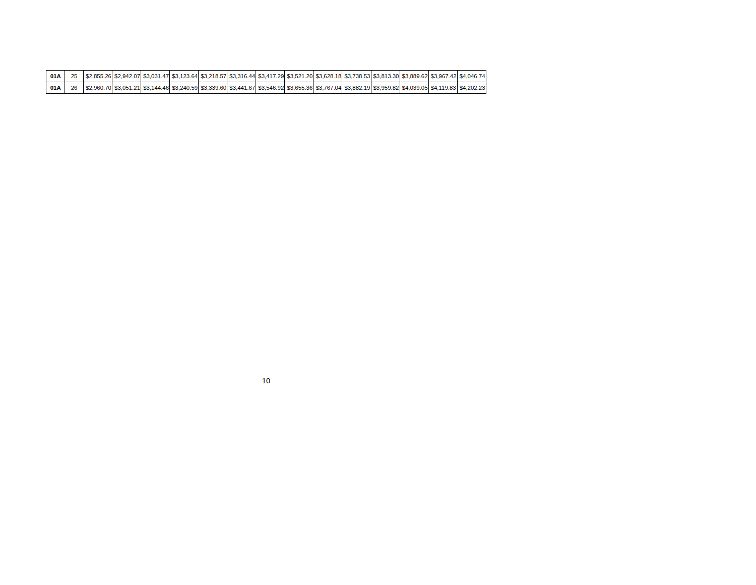| 01A | 25 | $2,855.26 | $2,942.07 | $3,031.47 | $3,123.64 | $3,218.57 | $3,316.44 | $3,417.29 | $3,521.20 | $3,628.18 | $3,738.53 | $3,813.30 | $3,889.62 | $3,967.42 | $4,046.74 |
| 01A | 26 | $2,960.70 | $3,051.21 | $3,144.46 | $3,240.59 | $3,339.60 | $3,441.67 | $3,546.92 | $3,655.36 | $3,767.04 | $3,882.19 | $3,959.82 | $4,039.05 | $4,119.83 | $4,202.23 |
10